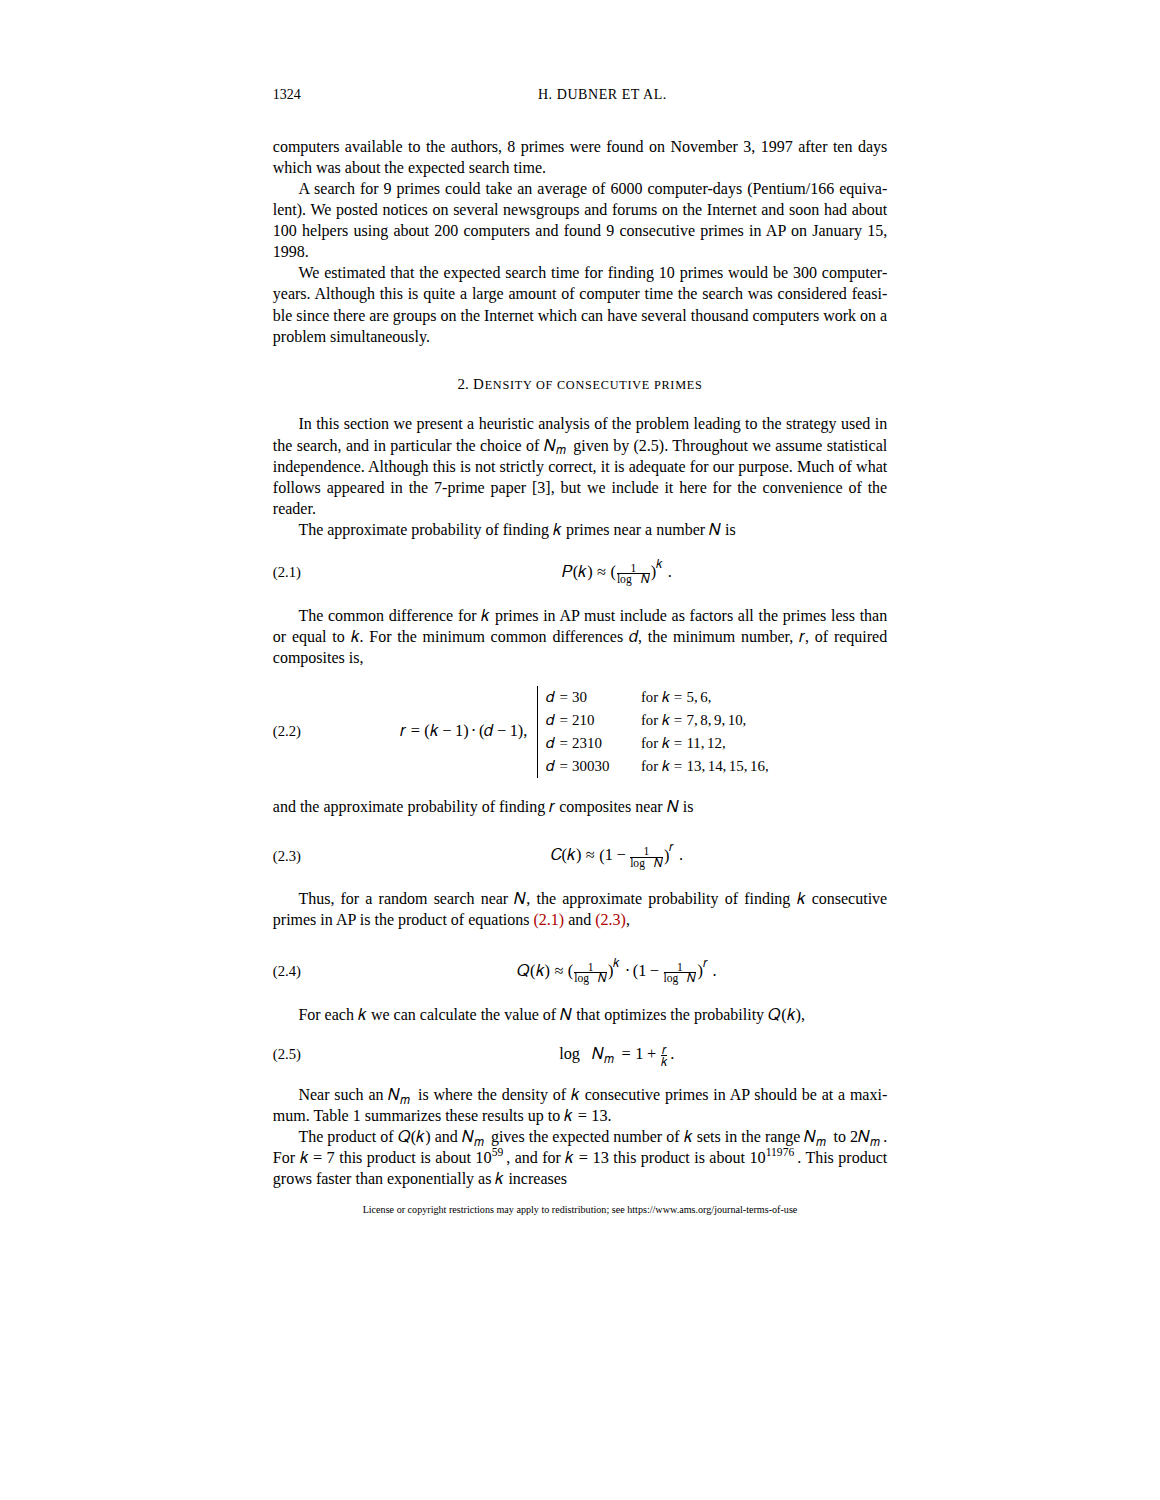1324 H. DUBNER ET AL.
computers available to the authors, 8 primes were found on November 3, 1997 after ten days which was about the expected search time.
A search for 9 primes could take an average of 6000 computer-days (Pentium/166 equivalent). We posted notices on several newsgroups and forums on the Internet and soon had about 100 helpers using about 200 computers and found 9 consecutive primes in AP on January 15, 1998.
We estimated that the expected search time for finding 10 primes would be 300 computer-years. Although this is quite a large amount of computer time the search was considered feasible since there are groups on the Internet which can have several thousand computers work on a problem simultaneously.
2. DENSITY OF CONSECUTIVE PRIMES
In this section we present a heuristic analysis of the problem leading to the strategy used in the search, and in particular the choice of Nm given by (2.5). Throughout we assume statistical independence. Although this is not strictly correct, it is adequate for our purpose. Much of what follows appeared in the 7-prime paper [3], but we include it here for the convenience of the reader.
The approximate probability of finding k primes near a number N is
(2.1) P(k) ≈ ( 1log N ) k .
The common difference for k primes in AP must include as factors all the primes less than or equal to k. For the minimum common differences d, the minimum number, r, of required composites is,
(2.2) r=(k−1) ⋅ (d−1) ,
| d = 30 | for k = 5 , 6 , |
| d = 210 | for k = 7 , 8 , 9 , 10 , |
| d = 2310 | for k = 11 , 12 , |
| d = 30030 | for k = 13 , 14 , 15 , 16 , |
and the approximate probability of finding r composites near N is
(2.3) C(k) ≈ ( 1− 1log N ) r .
Thus, for a random search near N, the approximate probability of finding k consecutive primes in AP is the product of equations (2.1) and (2.3),
(2.4) Q(k) ≈ ( 1log N ) k ⋅ ( 1− 1log N ) r .
For each k we can calculate the value of N that optimizes the probability Q(k),
(2.5) log Nm = 1+ rk .
Near such an Nm is where the density of k consecutive primes in AP should be at a maximum. Table 1 summarizes these results up to k=13.
The product of Q(k) and Nm gives the expected number of k sets in the range Nm to 2Nm. For k=7 this product is about 1059, and for k=13 this product is about 1011976. This product grows faster than exponentially as k increases
License or copyright restrictions may apply to redistribution; see https://www.ams.org/journal-terms-of-use